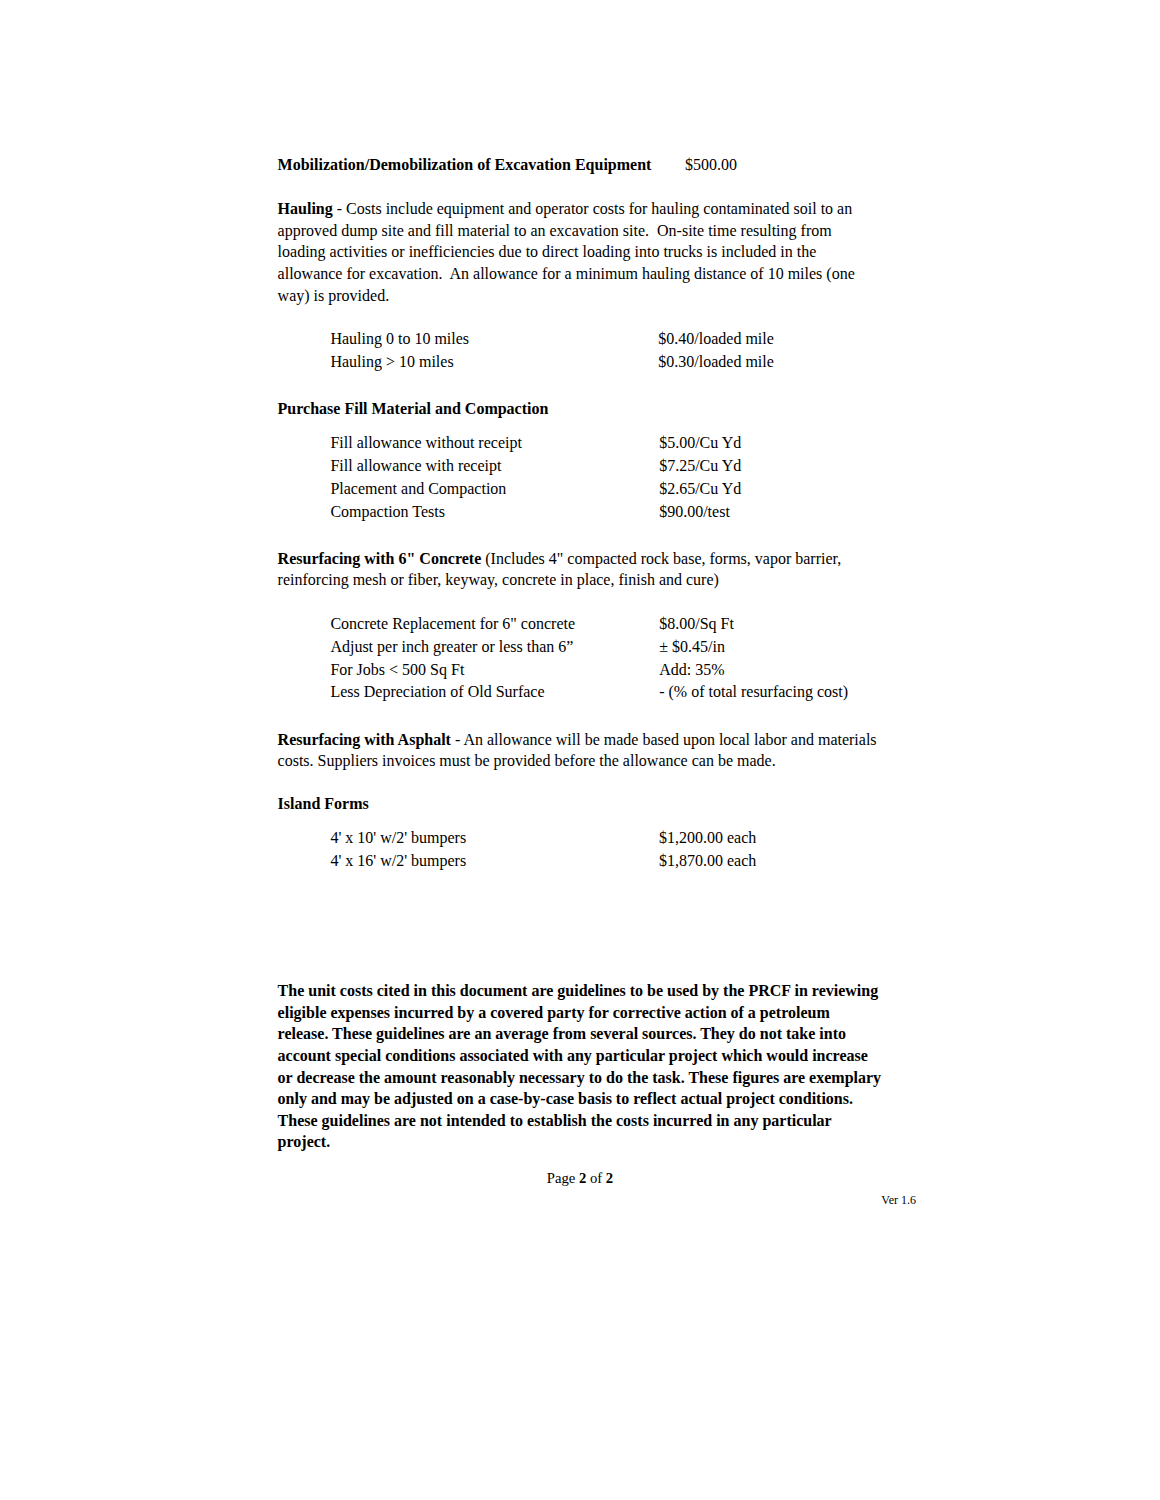Mobilization/Demobilization of Excavation Equipment$500.00
Hauling - Costs include equipment and operator costs for hauling contaminated soil to an approved dump site and fill material to an excavation site. On-site time resulting from loading activities or inefficiencies due to direct loading into trucks is included in the allowance for excavation. An allowance for a minimum hauling distance of 10 miles (one way) is provided.
| Hauling 0 to 10 miles | $0.40/loaded mile |
| Hauling > 10 miles | $0.30/loaded mile |
Purchase Fill Material and Compaction
| Fill allowance without receipt | $5.00/Cu Yd |
| Fill allowance with receipt | $7.25/Cu Yd |
| Placement and Compaction | $2.65/Cu Yd |
| Compaction Tests | $90.00/test |
Resurfacing with 6" Concrete (Includes 4" compacted rock base, forms, vapor barrier, reinforcing mesh or fiber, keyway, concrete in place, finish and cure)
| Concrete Replacement for 6" concrete | $8.00/Sq Ft |
| Adjust per inch greater or less than 6” | ± $0.45/in |
| For Jobs < 500 Sq Ft | Add: 35% |
| Less Depreciation of Old Surface | - (% of total resurfacing cost) |
Resurfacing with Asphalt - An allowance will be made based upon local labor and materials costs. Suppliers invoices must be provided before the allowance can be made.
Island Forms
| 4' x 10' w/2' bumpers | $1,200.00 each |
| 4' x 16' w/2' bumpers | $1,870.00 each |
The unit costs cited in this document are guidelines to be used by the PRCF in reviewing eligible expenses incurred by a covered party for corrective action of a petroleum release. These guidelines are an average from several sources. They do not take into account special conditions associated with any particular project which would increase or decrease the amount reasonably necessary to do the task. These figures are exemplary only and may be adjusted on a case-by-case basis to reflect actual project conditions. These guidelines are not intended to establish the costs incurred in any particular project.
Page 2 of 2
Ver 1.6